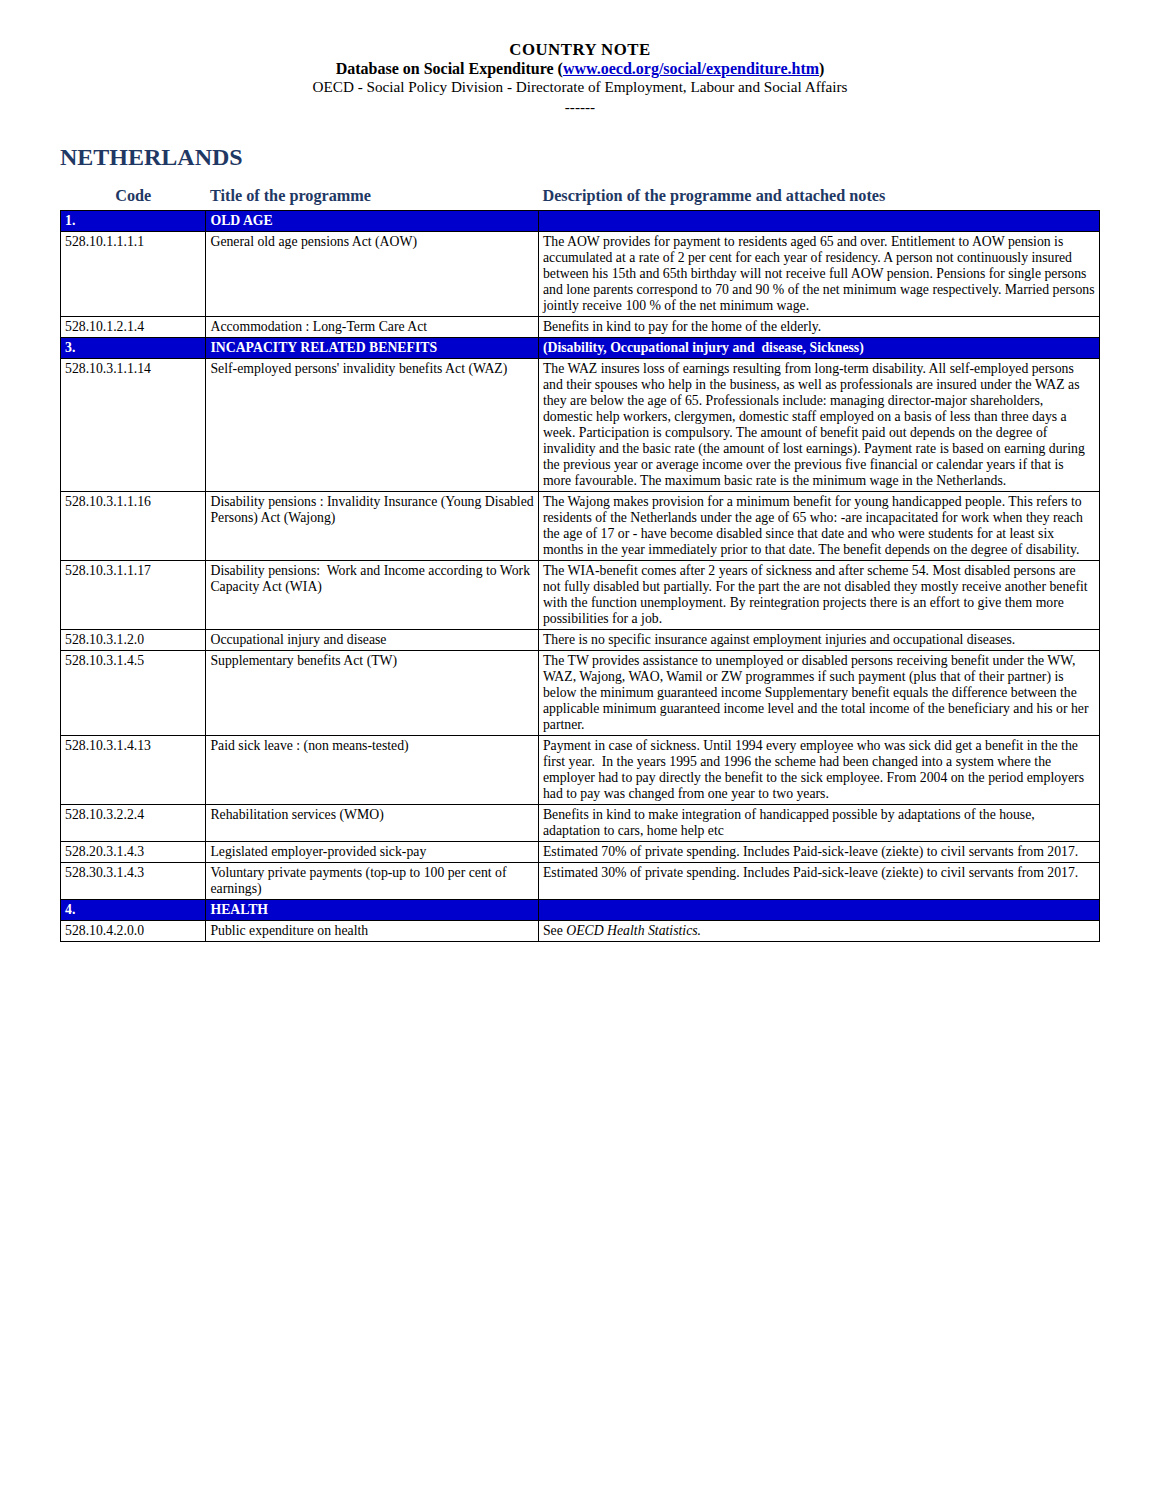COUNTRY NOTE
Database on Social Expenditure (www.oecd.org/social/expenditure.htm)
OECD - Social Policy Division - Directorate of Employment, Labour and Social Affairs
------
NETHERLANDS
| Code | Title of the programme | Description of the programme and attached notes |
| --- | --- | --- |
| 1. | OLD AGE | |
| 528.10.1.1.1.1 | General old age pensions Act (AOW) | The AOW provides for payment to residents aged 65 and over. Entitlement to AOW pension is accumulated at a rate of 2 per cent for each year of residency. A person not continuously insured between his 15th and 65th birthday will not receive full AOW pension. Pensions for single persons and lone parents correspond to 70 and 90 % of the net minimum wage respectively. Married persons jointly receive 100 % of the net minimum wage. |
| 528.10.1.2.1.4 | Accommodation : Long-Term Care Act | Benefits in kind to pay for the home of the elderly. |
| 3. | INCAPACITY RELATED BENEFITS | (Disability, Occupational injury and disease, Sickness) |
| 528.10.3.1.1.14 | Self-employed persons' invalidity benefits Act (WAZ) | The WAZ insures loss of earnings resulting from long-term disability. All self-employed persons and their spouses who help in the business, as well as professionals are insured under the WAZ as they are below the age of 65. Professionals include: managing director-major shareholders, domestic help workers, clergymen, domestic staff employed on a basis of less than three days a week. Participation is compulsory. The amount of benefit paid out depends on the degree of invalidity and the basic rate (the amount of lost earnings). Payment rate is based on earning during the previous year or average income over the previous five financial or calendar years if that is more favourable. The maximum basic rate is the minimum wage in the Netherlands. |
| 528.10.3.1.1.16 | Disability pensions : Invalidity Insurance (Young Disabled Persons) Act (Wajong) | The Wajong makes provision for a minimum benefit for young handicapped people. This refers to residents of the Netherlands under the age of 65 who: -are incapacitated for work when they reach the age of 17 or - have become disabled since that date and who were students for at least six months in the year immediately prior to that date. The benefit depends on the degree of disability. |
| 528.10.3.1.1.17 | Disability pensions: Work and Income according to Work Capacity Act (WIA) | The WIA-benefit comes after 2 years of sickness and after scheme 54. Most disabled persons are not fully disabled but partially. For the part the are not disabled they mostly receive another benefit with the function unemployment. By reintegration projects there is an effort to give them more possibilities for a job. |
| 528.10.3.1.2.0 | Occupational injury and disease | There is no specific insurance against employment injuries and occupational diseases. |
| 528.10.3.1.4.5 | Supplementary benefits Act (TW) | The TW provides assistance to unemployed or disabled persons receiving benefit under the WW, WAZ, Wajong, WAO, Wamil or ZW programmes if such payment (plus that of their partner) is below the minimum guaranteed income Supplementary benefit equals the difference between the applicable minimum guaranteed income level and the total income of the beneficiary and his or her partner. |
| 528.10.3.1.4.13 | Paid sick leave : (non means-tested) | Payment in case of sickness. Until 1994 every employee who was sick did get a benefit in the the first year. In the years 1995 and 1996 the scheme had been changed into a system where the employer had to pay directly the benefit to the sick employee. From 2004 on the period employers had to pay was changed from one year to two years. |
| 528.10.3.2.2.4 | Rehabilitation services (WMO) | Benefits in kind to make integration of handicapped possible by adaptations of the house, adaptation to cars, home help etc |
| 528.20.3.1.4.3 | Legislated employer-provided sick-pay | Estimated 70% of private spending. Includes Paid-sick-leave (ziekte) to civil servants from 2017. |
| 528.30.3.1.4.3 | Voluntary private payments (top-up to 100 per cent of earnings) | Estimated 30% of private spending. Includes Paid-sick-leave (ziekte) to civil servants from 2017. |
| 4. | HEALTH | |
| 528.10.4.2.0.0 | Public expenditure on health | See OECD Health Statistics. |